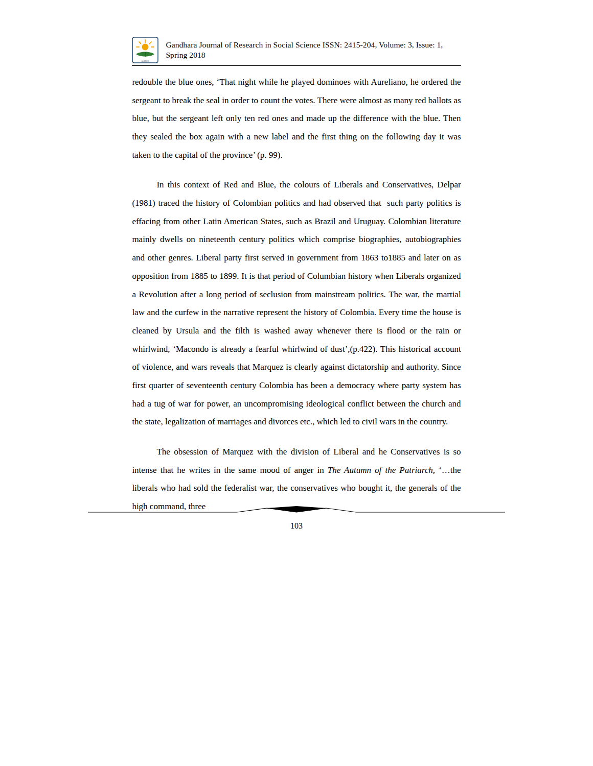GJRSS
Gandhara Journal of Research in Social Science ISSN: 2415-204, Volume: 3, Issue: 1, Spring 2018
redouble the blue ones, ‘That night while he played dominoes with Aureliano, he ordered the sergeant to break the seal in order to count the votes. There were almost as many red ballots as blue, but the sergeant left only ten red ones and made up the difference with the blue. Then they sealed the box again with a new label and the first thing on the following day it was taken to the capital of the province’ (p. 99).
In this context of Red and Blue, the colours of Liberals and Conservatives, Delpar (1981) traced the history of Colombian politics and had observed that such party politics is effacing from other Latin American States, such as Brazil and Uruguay. Colombian literature mainly dwells on nineteenth century politics which comprise biographies, autobiographies and other genres. Liberal party first served in government from 1863 to1885 and later on as opposition from 1885 to 1899. It is that period of Columbian history when Liberals organized a Revolution after a long period of seclusion from mainstream politics. The war, the martial law and the curfew in the narrative represent the history of Colombia. Every time the house is cleaned by Ursula and the filth is washed away whenever there is flood or the rain or whirlwind, ‘Macondo is already a fearful whirlwind of dust’,(p.422). This historical account of violence, and wars reveals that Marquez is clearly against dictatorship and authority. Since first quarter of seventeenth century Colombia has been a democracy where party system has had a tug of war for power, an uncompromising ideological conflict between the church and the state, legalization of marriages and divorces etc., which led to civil wars in the country.
The obsession of Marquez with the division of Liberal and he Conservatives is so intense that he writes in the same mood of anger in The Autumn of the Patriarch, ‘…the liberals who had sold the federalist war, the conservatives who bought it, the generals of the high command, three
103